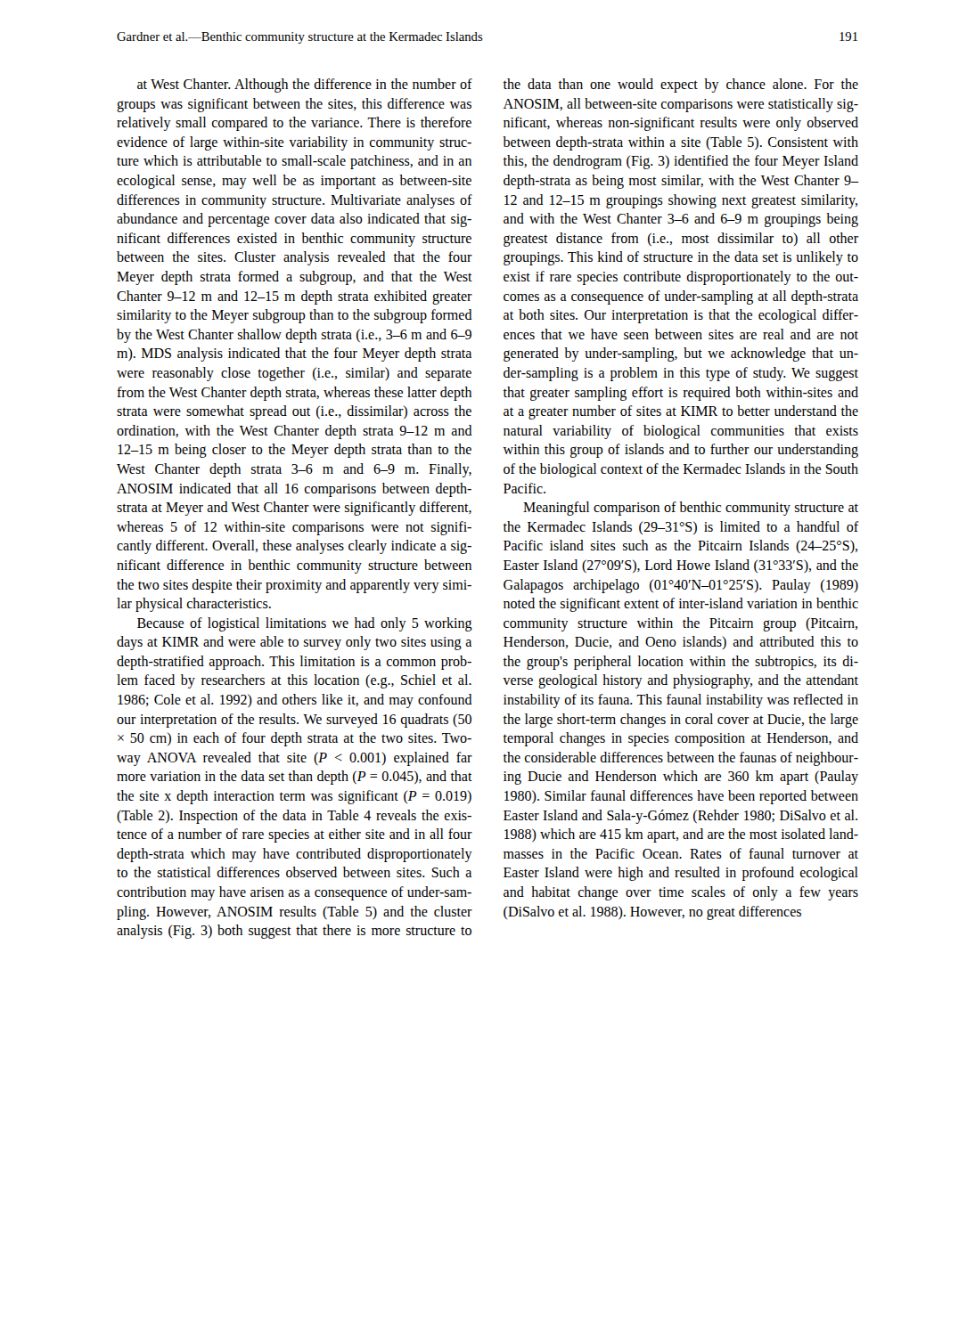Gardner et al.—Benthic community structure at the Kermadec Islands 191
at West Chanter. Although the difference in the number of groups was significant between the sites, this difference was relatively small compared to the variance. There is therefore evidence of large within-site variability in community structure which is attributable to small-scale patchiness, and in an ecological sense, may well be as important as between-site differences in community structure. Multivariate analyses of abundance and percentage cover data also indicated that significant differences existed in benthic community structure between the sites. Cluster analysis revealed that the four Meyer depth strata formed a subgroup, and that the West Chanter 9–12 m and 12–15 m depth strata exhibited greater similarity to the Meyer subgroup than to the subgroup formed by the West Chanter shallow depth strata (i.e., 3–6 m and 6–9 m). MDS analysis indicated that the four Meyer depth strata were reasonably close together (i.e., similar) and separate from the West Chanter depth strata, whereas these latter depth strata were somewhat spread out (i.e., dissimilar) across the ordination, with the West Chanter depth strata 9–12 m and 12–15 m being closer to the Meyer depth strata than to the West Chanter depth strata 3–6 m and 6–9 m. Finally, ANOSIM indicated that all 16 comparisons between depth-strata at Meyer and West Chanter were significantly different, whereas 5 of 12 within-site comparisons were not significantly different. Overall, these analyses clearly indicate a significant difference in benthic community structure between the two sites despite their proximity and apparently very similar physical characteristics.
Because of logistical limitations we had only 5 working days at KIMR and were able to survey only two sites using a depth-stratified approach. This limitation is a common problem faced by researchers at this location (e.g., Schiel et al. 1986; Cole et al. 1992) and others like it, and may confound our interpretation of the results. We surveyed 16 quadrats (50 × 50 cm) in each of four depth strata at the two sites. Two-way ANOVA revealed that site (P < 0.001) explained far more variation in the data set than depth (P = 0.045), and that the site x depth interaction term was significant (P = 0.019) (Table 2). Inspection of the data in Table 4 reveals the existence of a number of rare species at either site and in all four depth-strata which may have contributed disproportionately to the statistical differences observed between sites. Such a contribution may have arisen as a consequence of under-sampling. However, ANOSIM results (Table 5) and the cluster analysis (Fig. 3) both suggest that there is more structure to the data than one would expect by chance alone. For the ANOSIM, all between-site comparisons were statistically significant, whereas non-significant results were only observed between depth-strata within a site (Table 5). Consistent with this, the dendrogram (Fig. 3) identified the four Meyer Island depth-strata as being most similar, with the West Chanter 9–12 and 12–15 m groupings showing next greatest similarity, and with the West Chanter 3–6 and 6–9 m groupings being greatest distance from (i.e., most dissimilar to) all other groupings. This kind of structure in the data set is unlikely to exist if rare species contribute disproportionately to the outcomes as a consequence of under-sampling at all depth-strata at both sites. Our interpretation is that the ecological differences that we have seen between sites are real and are not generated by under-sampling, but we acknowledge that under-sampling is a problem in this type of study. We suggest that greater sampling effort is required both within-sites and at a greater number of sites at KIMR to better understand the natural variability of biological communities that exists within this group of islands and to further our understanding of the biological context of the Kermadec Islands in the South Pacific.
Meaningful comparison of benthic community structure at the Kermadec Islands (29–31°S) is limited to a handful of Pacific island sites such as the Pitcairn Islands (24–25°S), Easter Island (27°09′S), Lord Howe Island (31°33′S), and the Galapagos archipelago (01°40′N–01°25′S). Paulay (1989) noted the significant extent of inter-island variation in benthic community structure within the Pitcairn group (Pitcairn, Henderson, Ducie, and Oeno islands) and attributed this to the group's peripheral location within the subtropics, its diverse geological history and physiography, and the attendant instability of its fauna. This faunal instability was reflected in the large short-term changes in coral cover at Ducie, the large temporal changes in species composition at Henderson, and the considerable differences between the faunas of neighbouring Ducie and Henderson which are 360 km apart (Paulay 1980). Similar faunal differences have been reported between Easter Island and Sala-y-Gómez (Rehder 1980; DiSalvo et al. 1988) which are 415 km apart, and are the most isolated landmasses in the Pacific Ocean. Rates of faunal turnover at Easter Island were high and resulted in profound ecological and habitat change over time scales of only a few years (DiSalvo et al. 1988). However, no great differences